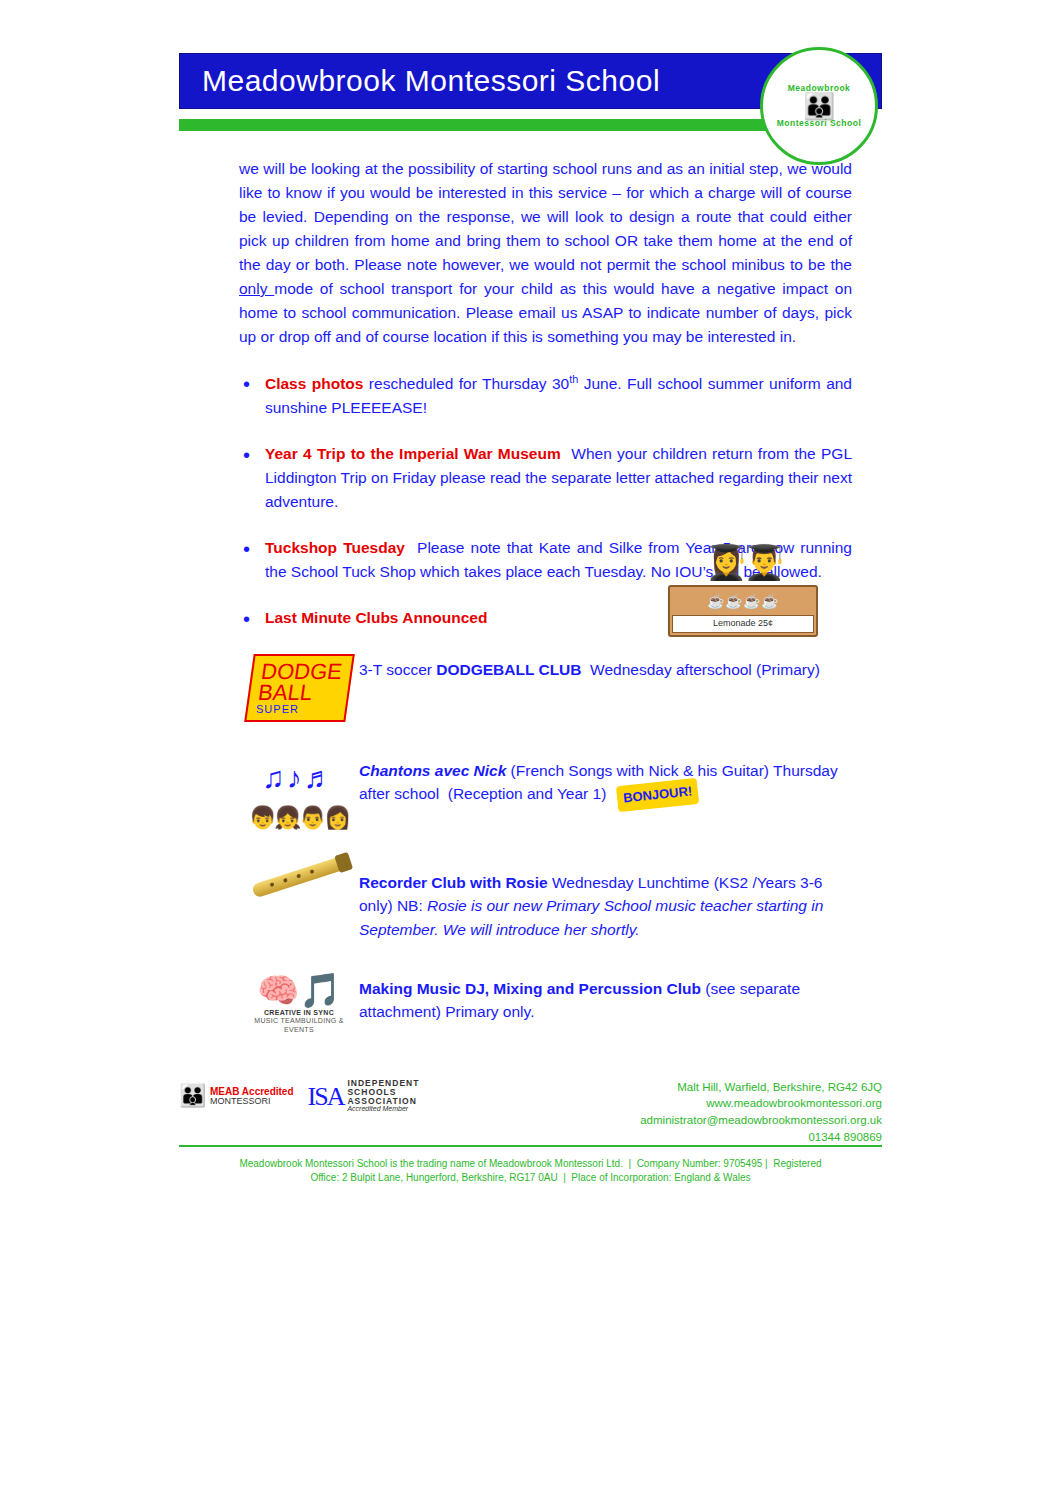Meadowbrook Montessori School
Meadowbrook
👪
Montessori School
we will be looking at the possibility of starting school runs and as an initial step, we would like to know if you would be interested in this service – for which a charge will of course be levied. Depending on the response, we will look to design a route that could either pick up children from home and bring them to school OR take them home at the end of the day or both. Please note however, we would not permit the school minibus to be the only mode of school transport for your child as this would have a negative impact on home to school communication. Please email us ASAP to indicate number of days, pick up or drop off and of course location if this is something you may be interested in.
Class photos rescheduled for Thursday 30th June. Full school summer uniform and sunshine PLEEEEASE!
Year 4 Trip to the Imperial War Museum When your children return from the PGL Liddington Trip on Friday please read the separate letter attached regarding their next adventure.
Tuckshop Tuesday Please note that Kate and Silke from Year 5 are now running the School Tuck Shop which takes place each Tuesday. No IOU’s will be allowed.
👩‍🎓👨‍🎓
☕☕☕☕
Lemonade 25¢
Last Minute Clubs Announced
DODGE
BALLSUPER
3-T soccer DODGEBALL CLUB Wednesday afterschool (Primary)
♫♪♬
👦👧👨👩
Chantons avec Nick (French Songs with Nick & his Guitar) Thursday after school (Reception and Year 1) BONJOUR!
Recorder Club with Rosie Wednesday Lunchtime (KS2 /Years 3-6 only) NB: Rosie is our new Primary School music teacher starting in September. We will introduce her shortly.
🧠🎵
CREATIVE IN SYNC
MUSIC TEAMBUILDING & EVENTS
Making Music DJ, Mixing and Percussion Club (see separate attachment) Primary only.
👪 MEAB Accredited MONTESSORI
ISA INDEPENDENT SCHOOLS ASSOCIATION Accredited Member
Malt Hill, Warfield, Berkshire, RG42 6JQ
www.meadowbrookmontessori.org
administrator@meadowbrookmontessori.org.uk
01344 890869
Meadowbrook Montessori School is the trading name of Meadowbrook Montessori Ltd. | Company Number: 9705495 | Registered
Office: 2 Bulpit Lane, Hungerford, Berkshire, RG17 0AU | Place of Incorporation: England & Wales